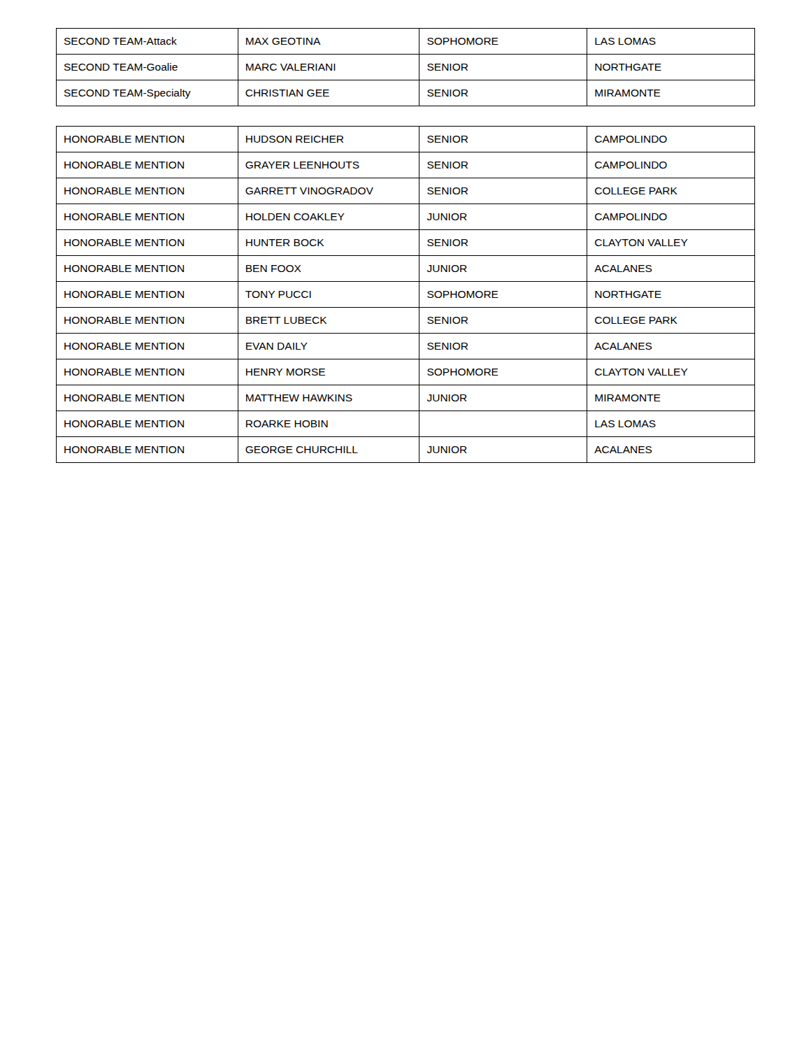| SECOND TEAM-Attack | MAX GEOTINA | SOPHOMORE | LAS LOMAS |
| SECOND TEAM-Goalie | MARC VALERIANI | SENIOR | NORTHGATE |
| SECOND TEAM-Specialty | CHRISTIAN GEE | SENIOR | MIRAMONTE |
| HONORABLE MENTION | HUDSON REICHER | SENIOR | CAMPOLINDO |
| HONORABLE MENTION | GRAYER LEENHOUTS | SENIOR | CAMPOLINDO |
| HONORABLE MENTION | GARRETT VINOGRADOV | SENIOR | COLLEGE PARK |
| HONORABLE MENTION | HOLDEN COAKLEY | JUNIOR | CAMPOLINDO |
| HONORABLE MENTION | HUNTER BOCK | SENIOR | CLAYTON VALLEY |
| HONORABLE MENTION | BEN FOOX | JUNIOR | ACALANES |
| HONORABLE MENTION | TONY PUCCI | SOPHOMORE | NORTHGATE |
| HONORABLE MENTION | BRETT LUBECK | SENIOR | COLLEGE PARK |
| HONORABLE MENTION | EVAN DAILY | SENIOR | ACALANES |
| HONORABLE MENTION | HENRY MORSE | SOPHOMORE | CLAYTON VALLEY |
| HONORABLE MENTION | MATTHEW HAWKINS | JUNIOR | MIRAMONTE |
| HONORABLE MENTION | ROARKE HOBIN | | LAS LOMAS |
| HONORABLE MENTION | GEORGE CHURCHILL | JUNIOR | ACALANES |